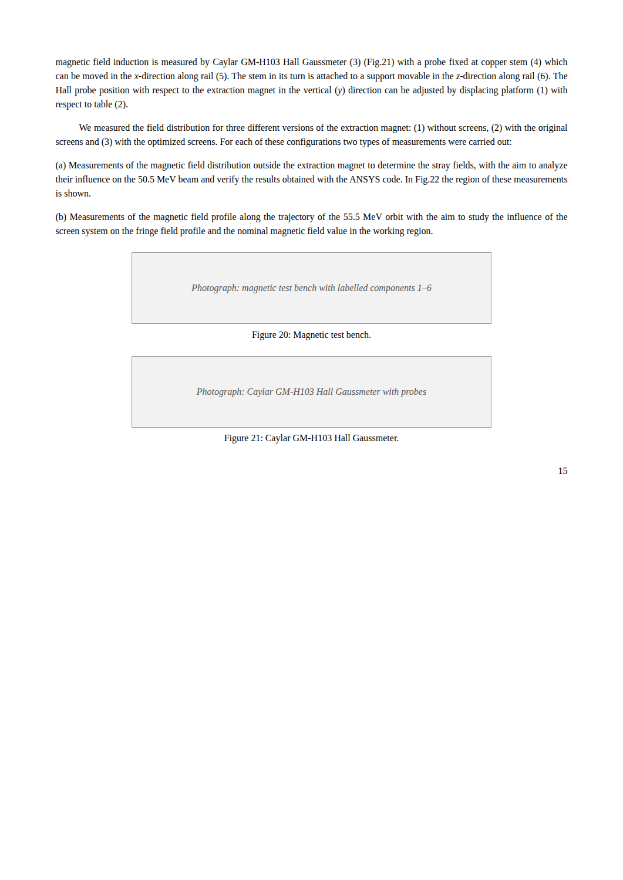magnetic field induction is measured by Caylar GM-H103 Hall Gaussmeter (3) (Fig.21) with a probe fixed at copper stem (4) which can be moved in the x-direction along rail (5). The stem in its turn is attached to a support movable in the z-direction along rail (6). The Hall probe position with respect to the extraction magnet in the vertical (y) direction can be adjusted by displacing platform (1) with respect to table (2).
We measured the field distribution for three different versions of the extraction magnet: (1) without screens, (2) with the original screens and (3) with the optimized screens. For each of these configurations two types of measurements were carried out:
(a) Measurements of the magnetic field distribution outside the extraction magnet to determine the stray fields, with the aim to analyze their influence on the 50.5 MeV beam and verify the results obtained with the ANSYS code. In Fig.22 the region of these measurements is shown.
(b) Measurements of the magnetic field profile along the trajectory of the 55.5 MeV orbit with the aim to study the influence of the screen system on the fringe field profile and the nominal magnetic field value in the working region.
Photograph: magnetic test bench with labelled components 1–6
Figure 20: Magnetic test bench.
Photograph: Caylar GM-H103 Hall Gaussmeter with probes
Figure 21: Caylar GM-H103 Hall Gaussmeter.
15